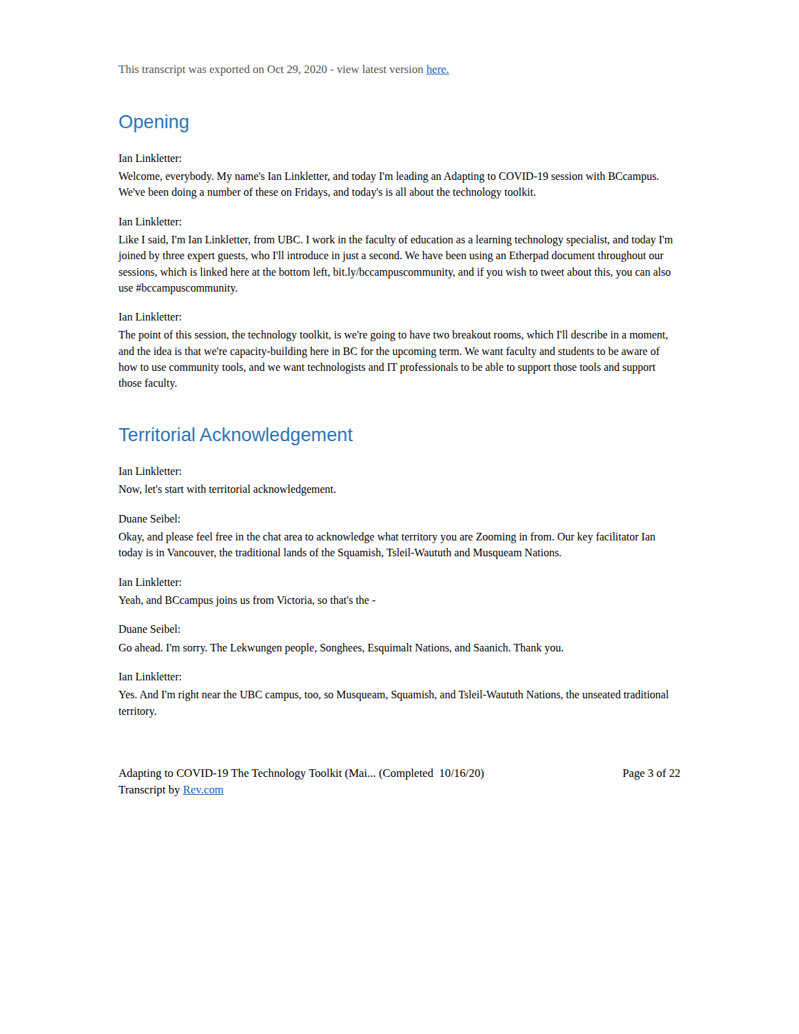This transcript was exported on Oct 29, 2020 - view latest version here.
Opening
Ian Linkletter:
Welcome, everybody. My name's Ian Linkletter, and today I'm leading an Adapting to COVID-19 session with BCcampus. We've been doing a number of these on Fridays, and today's is all about the technology toolkit.
Ian Linkletter:
Like I said, I'm Ian Linkletter, from UBC. I work in the faculty of education as a learning technology specialist, and today I'm joined by three expert guests, who I'll introduce in just a second. We have been using an Etherpad document throughout our sessions, which is linked here at the bottom left, bit.ly/bccampuscommunity, and if you wish to tweet about this, you can also use #bccampuscommunity.
Ian Linkletter:
The point of this session, the technology toolkit, is we're going to have two breakout rooms, which I'll describe in a moment, and the idea is that we're capacity-building here in BC for the upcoming term. We want faculty and students to be aware of how to use community tools, and we want technologists and IT professionals to be able to support those tools and support those faculty.
Territorial Acknowledgement
Ian Linkletter:
Now, let's start with territorial acknowledgement.
Duane Seibel:
Okay, and please feel free in the chat area to acknowledge what territory you are Zooming in from. Our key facilitator Ian today is in Vancouver, the traditional lands of the Squamish, Tsleil-Waututh and Musqueam Nations.
Ian Linkletter:
Yeah, and BCcampus joins us from Victoria, so that's the -
Duane Seibel:
Go ahead. I'm sorry. The Lekwungen people, Songhees, Esquimalt Nations, and Saanich. Thank you.
Ian Linkletter:
Yes. And I'm right near the UBC campus, too, so Musqueam, Squamish, and Tsleil-Waututh Nations, the unseated traditional territory.
Adapting to COVID-19 The Technology Toolkit (Mai... (Completed 10/16/20)
Transcript by Rev.com
Page 3 of 22